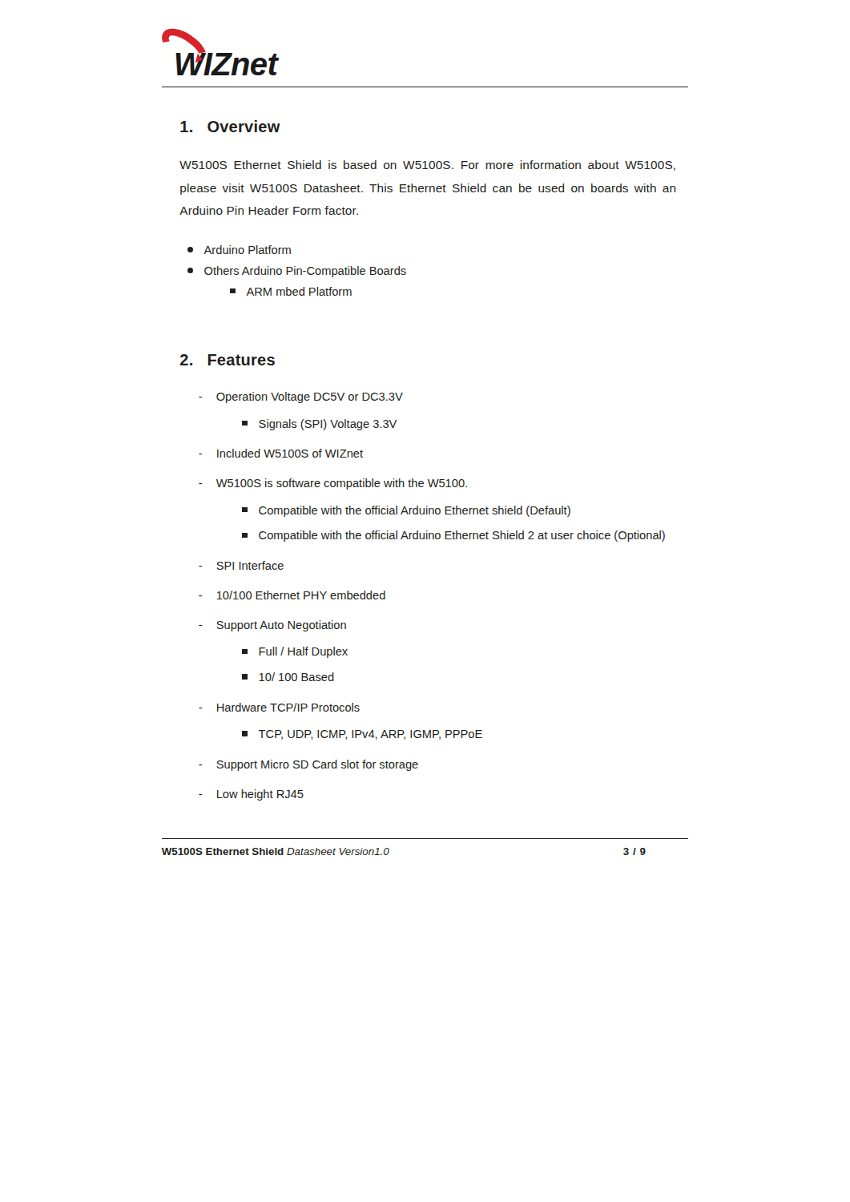WIZnet
1. Overview
W5100S Ethernet Shield is based on W5100S. For more information about W5100S, please visit W5100S Datasheet. This Ethernet Shield can be used on boards with an Arduino Pin Header Form factor.
Arduino Platform
Others Arduino Pin-Compatible Boards
ARM mbed Platform
2. Features
Operation Voltage DC5V or DC3.3V
Signals (SPI) Voltage 3.3V
Included W5100S of WIZnet
W5100S is software compatible with the W5100.
Compatible with the official Arduino Ethernet shield (Default)
Compatible with the official Arduino Ethernet Shield 2 at user choice (Optional)
SPI Interface
10/100 Ethernet PHY embedded
Support Auto Negotiation
Full / Half Duplex
10/ 100 Based
Hardware TCP/IP Protocols
TCP, UDP, ICMP, IPv4, ARP, IGMP, PPPoE
Support Micro SD Card slot for storage
Low height RJ45
W5100S Ethernet Shield Datasheet Version1.0
3 / 9